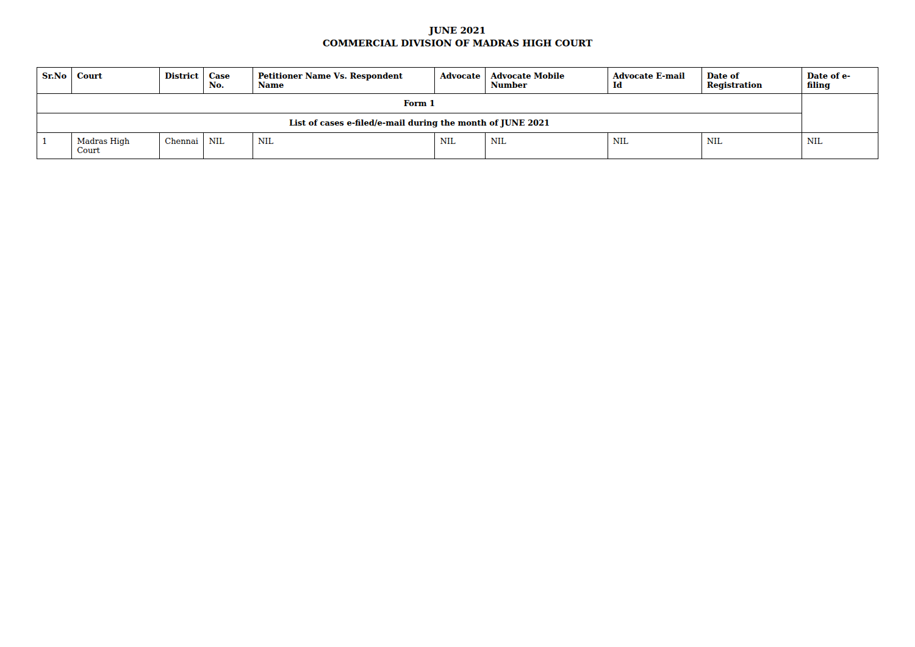JUNE 2021
COMMERCIAL DIVISION OF MADRAS HIGH COURT
| Form 1 |
| List of cases e-filed/e-mail during the month of JUNE 2021 |
| Sr.No | Court | District | Case No. | Petitioner Name Vs. Respondent Name | Advocate | Advocate Mobile Number | Advocate E-mail Id | Date of Registration | Date of e-filing |
| 1 | Madras High Court | Chennai | NIL | NIL | NIL | NIL | NIL | NIL | NIL |